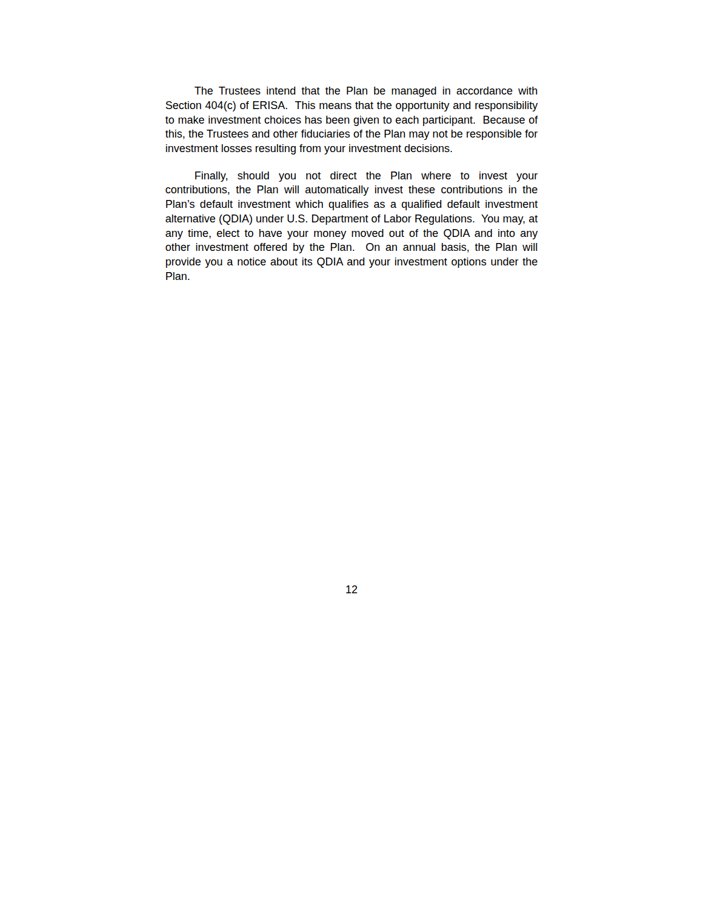The Trustees intend that the Plan be managed in accordance with Section 404(c) of ERISA. This means that the opportunity and responsibility to make investment choices has been given to each participant. Because of this, the Trustees and other fiduciaries of the Plan may not be responsible for investment losses resulting from your investment decisions.
Finally, should you not direct the Plan where to invest your contributions, the Plan will automatically invest these contributions in the Plan’s default investment which qualifies as a qualified default investment alternative (QDIA) under U.S. Department of Labor Regulations. You may, at any time, elect to have your money moved out of the QDIA and into any other investment offered by the Plan. On an annual basis, the Plan will provide you a notice about its QDIA and your investment options under the Plan.
12